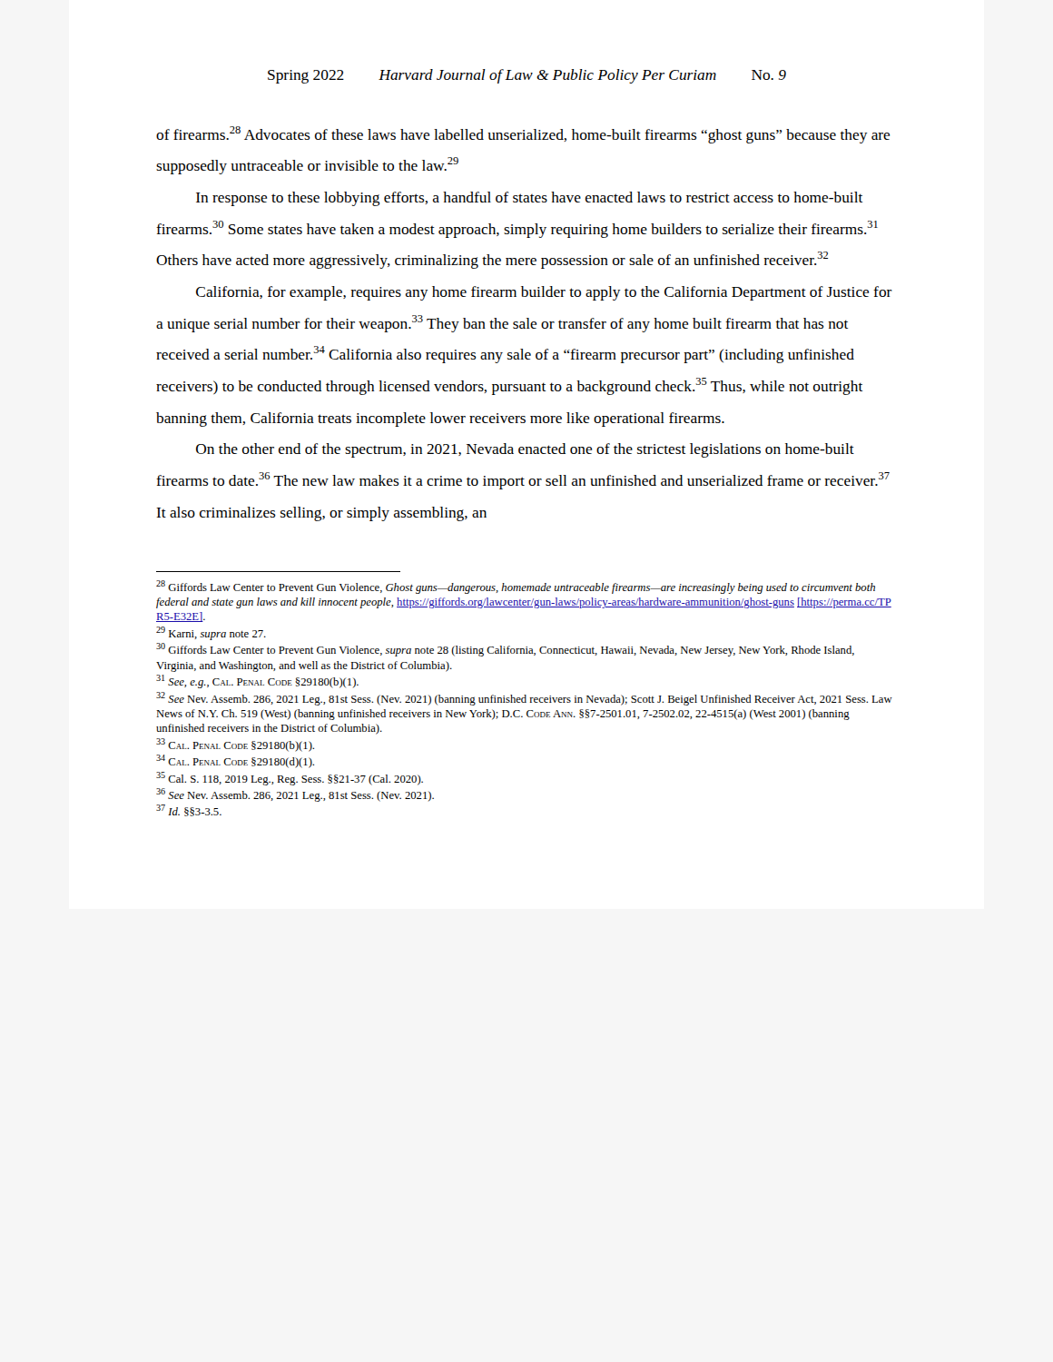Spring 2022 Harvard Journal of Law & Public Policy Per Curiam No. 9
of firearms.28 Advocates of these laws have labelled unserialized, home-built firearms “ghost guns” because they are supposedly untraceable or invisible to the law.29
In response to these lobbying efforts, a handful of states have enacted laws to restrict access to home-built firearms.30 Some states have taken a modest approach, simply requiring home builders to serialize their firearms.31 Others have acted more aggressively, criminalizing the mere possession or sale of an unfinished receiver.32
California, for example, requires any home firearm builder to apply to the California Department of Justice for a unique serial number for their weapon.33 They ban the sale or transfer of any home built firearm that has not received a serial number.34 California also requires any sale of a “firearm precursor part” (including unfinished receivers) to be conducted through licensed vendors, pursuant to a background check.35 Thus, while not outright banning them, California treats incomplete lower receivers more like operational firearms.
On the other end of the spectrum, in 2021, Nevada enacted one of the strictest legislations on home-built firearms to date.36 The new law makes it a crime to import or sell an unfinished and unserialized frame or receiver.37 It also criminalizes selling, or simply assembling, an
28 Giffords Law Center to Prevent Gun Violence, Ghost guns—dangerous, homemade untraceable firearms—are increasingly being used to circumvent both federal and state gun laws and kill innocent people, https://giffords.org/lawcenter/gun-laws/policy-areas/hardware-ammunition/ghost-guns [https://perma.cc/TPR5-E32E].
29 Karni, supra note 27.
30 Giffords Law Center to Prevent Gun Violence, supra note 28 (listing California, Connecticut, Hawaii, Nevada, New Jersey, New York, Rhode Island, Virginia, and Washington, and well as the District of Columbia).
31 See, e.g., Cal. Penal Code §29180(b)(1).
32 See Nev. Assemb. 286, 2021 Leg., 81st Sess. (Nev. 2021) (banning unfinished receivers in Nevada); Scott J. Beigel Unfinished Receiver Act, 2021 Sess. Law News of N.Y. Ch. 519 (West) (banning unfinished receivers in New York); D.C. Code Ann. §§7-2501.01, 7-2502.02, 22-4515(a) (West 2001) (banning unfinished receivers in the District of Columbia).
33 Cal. Penal Code §29180(b)(1).
34 Cal. Penal Code §29180(d)(1).
35 Cal. S. 118, 2019 Leg., Reg. Sess. §§21-37 (Cal. 2020).
36 See Nev. Assemb. 286, 2021 Leg., 81st Sess. (Nev. 2021).
37 Id. §§3-3.5.